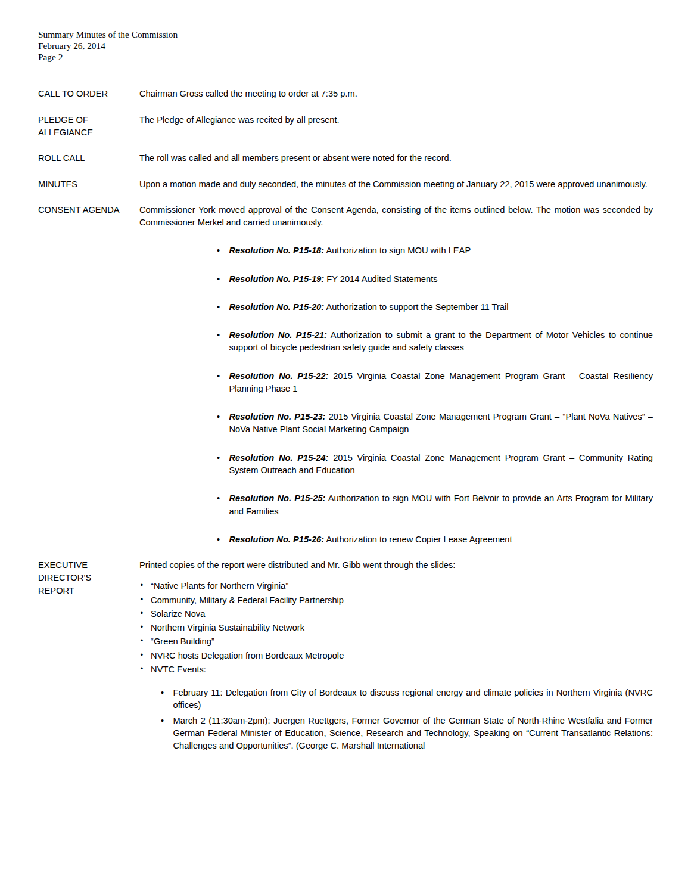Summary Minutes of the Commission
February 26, 2014
Page 2
| CALL TO ORDER | Chairman Gross called the meeting to order at 7:35 p.m. |
| PLEDGE OF ALLEGIANCE | The Pledge of Allegiance was recited by all present. |
| ROLL CALL | The roll was called and all members present or absent were noted for the record. |
| MINUTES | Upon a motion made and duly seconded, the minutes of the Commission meeting of January 22, 2015 were approved unanimously. |
| CONSENT AGENDA | Commissioner York moved approval of the Consent Agenda, consisting of the items outlined below. The motion was seconded by Commissioner Merkel and carried unanimously. Resolution No. P15-18: Authorization to sign MOU with LEAP Resolution No. P15-19: FY 2014 Audited Statements Resolution No. P15-20: Authorization to support the September 11 Trail Resolution No. P15-21: Authorization to submit a grant to the Department of Motor Vehicles to continue support of bicycle pedestrian safety guide and safety classes Resolution No. P15-22: 2015 Virginia Coastal Zone Management Program Grant – Coastal Resiliency Planning Phase 1 Resolution No. P15-23: 2015 Virginia Coastal Zone Management Program Grant – “Plant NoVa Natives” – NoVa Native Plant Social Marketing Campaign Resolution No. P15-24: 2015 Virginia Coastal Zone Management Program Grant – Community Rating System Outreach and Education Resolution No. P15-25: Authorization to sign MOU with Fort Belvoir to provide an Arts Program for Military and Families Resolution No. P15-26: Authorization to renew Copier Lease Agreement |
| EXECUTIVE DIRECTOR’S REPORT | Printed copies of the report were distributed and Mr. Gibb went through the slides: “Native Plants for Northern Virginia” Community, Military & Federal Facility Partnership Solarize Nova Northern Virginia Sustainability Network “Green Building” NVRC hosts Delegation from Bordeaux Metropole NVTC Events: February 11: Delegation from City of Bordeaux to discuss regional energy and climate policies in Northern Virginia (NVRC offices) March 2 (11:30am-2pm): Juergen Ruettgers, Former Governor of the German State of North-Rhine Westfalia and Former German Federal Minister of Education, Science, Research and Technology, Speaking on “Current Transatlantic Relations: Challenges and Opportunities”. (George C. Marshall International |